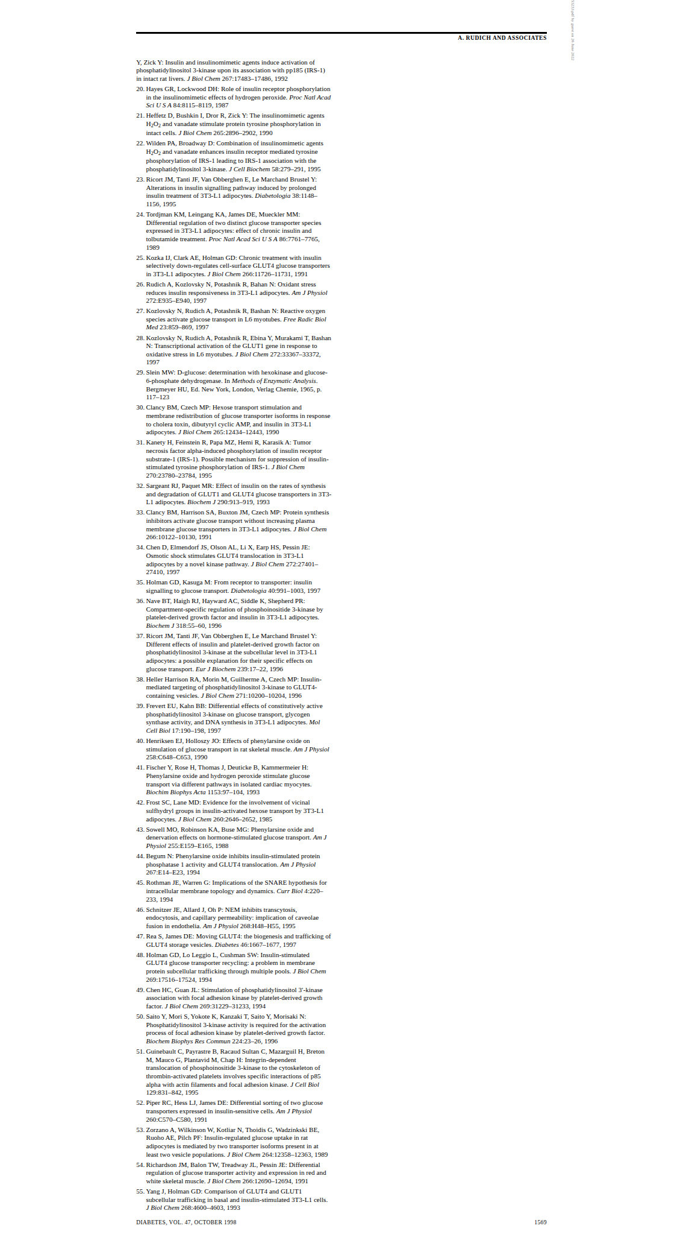A. Rudich and Associates
Downloaded from http://diabetesjournals.org/diabetes/article-pdf/47/10/1562/362676/9753233.pdf by guest on 26 June 2022
Y, Zick Y: Insulin and insulinomimetic agents induce activation of phosphatidylinositol 3-kinase upon its association with pp185 (IRS-1) in intact rat livers. J Biol Chem 267:17483–17486, 1992
Hayes GR, Lockwood DH: Role of insulin receptor phosphorylation in the insulinomimetic effects of hydrogen peroxide. Proc Natl Acad Sci U S A 84:8115–8119, 1987
Heffetz D, Bushkin I, Dror R, Zick Y: The insulinomimetic agents H2 O2 and vanadate stimulate protein tyrosine phosphorylation in intact cells. J Biol Chem 265:2896–2902, 1990
Wilden PA, Broadway D: Combination of insulinomimetic agents H2 O2 and vanadate enhances insulin receptor mediated tyrosine phosphorylation of IRS-1 leading to IRS-1 association with the phosphatidylinositol 3-kinase. J Cell Biochem 58:279–291, 1995
Ricort JM, Tanti JF, Van Obberghen E, Le Marchand Brustel Y: Alterations in insulin signalling pathway induced by prolonged insulin treatment of 3T3-L1 adipocytes. Diabetologia 38:1148–1156, 1995
Tordjman KM, Leingang KA, James DE, Mueckler MM: Differential regulation of two distinct glucose transporter species expressed in 3T3-L1 adipocytes: effect of chronic insulin and tolbutamide treatment. Proc Natl Acad Sci U S A 86:7761–7765, 1989
Kozka IJ, Clark AE, Holman GD: Chronic treatment with insulin selectively down-regulates cell-surface GLUT4 glucose transporters in 3T3-L1 adipocytes. J Biol Chem 266:11726–11731, 1991
Rudich A, Kozlovsky N, Potashnik R, Bahan N: Oxidant stress reduces insulin responsiveness in 3T3-L1 adipocytes. Am J Physiol 272:E935–E940, 1997
Kozlovsky N, Rudich A, Potashnik R, Bashan N: Reactive oxygen species activate glucose transport in L6 myotubes. Free Radic Biol Med 23:859–869, 1997
Kozlovsky N, Rudich A, Potashnik R, Ebina Y, Murakami T, Bashan N: Transcriptional activation of the GLUT1 gene in response to oxidative stress in L6 myotubes. J Biol Chem 272:33367–33372, 1997
Slein MW: D-glucose: determination with hexokinase and glucose-6-phosphate dehydrogenase. In Methods of Enzymatic Analysis. Bergmeyer HU, Ed. New York, London, Verlag Chemie, 1965, p. 117–123
Clancy BM, Czech MP: Hexose transport stimulation and membrane redistribution of glucose transporter isoforms in response to cholera toxin, dibutyryl cyclic AMP, and insulin in 3T3-L1 adipocytes. J Biol Chem 265:12434–12443, 1990
Kanety H, Feinstein R, Papa MZ, Hemi R, Karasik A: Tumor necrosis factor alpha-induced phosphorylation of insulin receptor substrate-1 (IRS-1). Possible mechanism for suppression of insulin-stimulated tyrosine phosphorylation of IRS-1. J Biol Chem 270:23780–23784, 1995
Sargeant RJ, Paquet MR: Effect of insulin on the rates of synthesis and degradation of GLUT1 and GLUT4 glucose transporters in 3T3-L1 adipocytes. Biochem J 290:913–919, 1993
Clancy BM, Harrison SA, Buxton JM, Czech MP: Protein synthesis inhibitors activate glucose transport without increasing plasma membrane glucose transporters in 3T3-L1 adipocytes. J Biol Chem 266:10122–10130, 1991
Chen D, Elmendorf JS, Olson AL, Li X, Earp HS, Pessin JE: Osmotic shock stimulates GLUT4 translocation in 3T3-L1 adipocytes by a novel kinase pathway. J Biol Chem 272:27401–27410, 1997
Holman GD, Kasuga M: From receptor to transporter: insulin signalling to glucose transport. Diabetologia 40:991–1003, 1997
Nave BT, Haigh RJ, Hayward AC, Siddle K, Shepherd PR: Compartment-specific regulation of phosphoinositide 3-kinase by platelet-derived growth factor and insulin in 3T3-L1 adipocytes. Biochem J 318:55–60, 1996
Ricort JM, Tanti JF, Van Obberghen E, Le Marchand Brustel Y: Different effects of insulin and platelet-derived growth factor on phosphatidylinositol 3-kinase at the subcellular level in 3T3-L1 adipocytes: a possible explanation for their specific effects on glucose transport. Eur J Biochem 239:17–22, 1996
Heller Harrison RA, Morin M, Guilherme A, Czech MP: Insulin-mediated targeting of phosphatidylinositol 3-kinase to GLUT4-containing vesicles. J Biol Chem 271:10200–10204, 1996
Frevert EU, Kahn BB: Differential effects of constitutively active phosphatidylinositol 3-kinase on glucose transport, glycogen synthase activity, and DNA synthesis in 3T3-L1 adipocytes. Mol Cell Biol 17:190–198, 1997
Henriksen EJ, Holloszy JO: Effects of phenylarsine oxide on stimulation of glucose transport in rat skeletal muscle. Am J Physiol 258:C648–C653, 1990
Fischer Y, Rose H, Thomas J, Deuticke B, Kammermeier H: Phenylarsine oxide and hydrogen peroxide stimulate glucose transport via different pathways in isolated cardiac myocytes. Biochim Biophys Acta 1153:97–104, 1993
Frost SC, Lane MD: Evidence for the involvement of vicinal sulfhydryl groups in insulin-activated hexose transport by 3T3-L1 adipocytes. J Biol Chem 260:2646–2652, 1985
Sowell MO, Robinson KA, Buse MG: Phenylarsine oxide and denervation effects on hormone-stimulated glucose transport. Am J Physiol 255:E159–E165, 1988
Begum N: Phenylarsine oxide inhibits insulin-stimulated protein phosphatase 1 activity and GLUT4 translocation. Am J Physiol 267:E14–E23, 1994
Rothman JE, Warren G: Implications of the SNARE hypothesis for intracellular membrane topology and dynamics. Curr Biol 4:220–233, 1994
Schnitzer JE, Allard J, Oh P: NEM inhibits transcytosis, endocytosis, and capillary permeability: implication of caveolae fusion in endothelia. Am J Physiol 268:H48–H55, 1995
Rea S, James DE: Moving GLUT4: the biogenesis and trafficking of GLUT4 storage vesicles. Diabetes 46:1667–1677, 1997
Holman GD, Lo Leggio L, Cushman SW: Insulin-stimulated GLUT4 glucose transporter recycling: a problem in membrane protein subcellular trafficking through multiple pools. J Biol Chem 269:17516–17524, 1994
Chen HC, Guan JL: Stimulation of phosphatidylinositol 3′-kinase association with focal adhesion kinase by platelet-derived growth factor. J Biol Chem 269:31229–31233, 1994
Saito Y, Mori S, Yokote K, Kanzaki T, Saito Y, Morisaki N: Phosphatidylinositol 3-kinase activity is required for the activation process of focal adhesion kinase by platelet-derived growth factor. Biochem Biophys Res Commun 224:23–26, 1996
Guinebault C, Payrastre B, Racaud Sultan C, Mazarguil H, Breton M, Mauco G, Plantavid M, Chap H: Integrin-dependent translocation of phosphoinositide 3-kinase to the cytoskeleton of thrombin-activated platelets involves specific interactions of p85 alpha with actin filaments and focal adhesion kinase. J Cell Biol 129:831–842, 1995
Piper RC, Hess LJ, James DE: Differential sorting of two glucose transporters expressed in insulin-sensitive cells. Am J Physiol 260:C570–C580, 1991
Zorzano A, Wilkinson W, Kotliar N, Thoidis G, Wadzinkski BE, Ruoho AE, Pilch PF: Insulin-regulated glucose uptake in rat adipocytes is mediated by two transporter isoforms present in at least two vesicle populations. J Biol Chem 264:12358–12363, 1989
Richardson JM, Balon TW, Treadway JL, Pessin JE: Differential regulation of glucose transporter activity and expression in red and white skeletal muscle. J Biol Chem 266:12690–12694, 1991
Yang J, Holman GD: Comparison of GLUT4 and GLUT1 subcellular trafficking in basal and insulin-stimulated 3T3-L1 cells. J Biol Chem 268:4600–4603, 1993
DIABETES, VOL. 47, OCTOBER 1998 1569